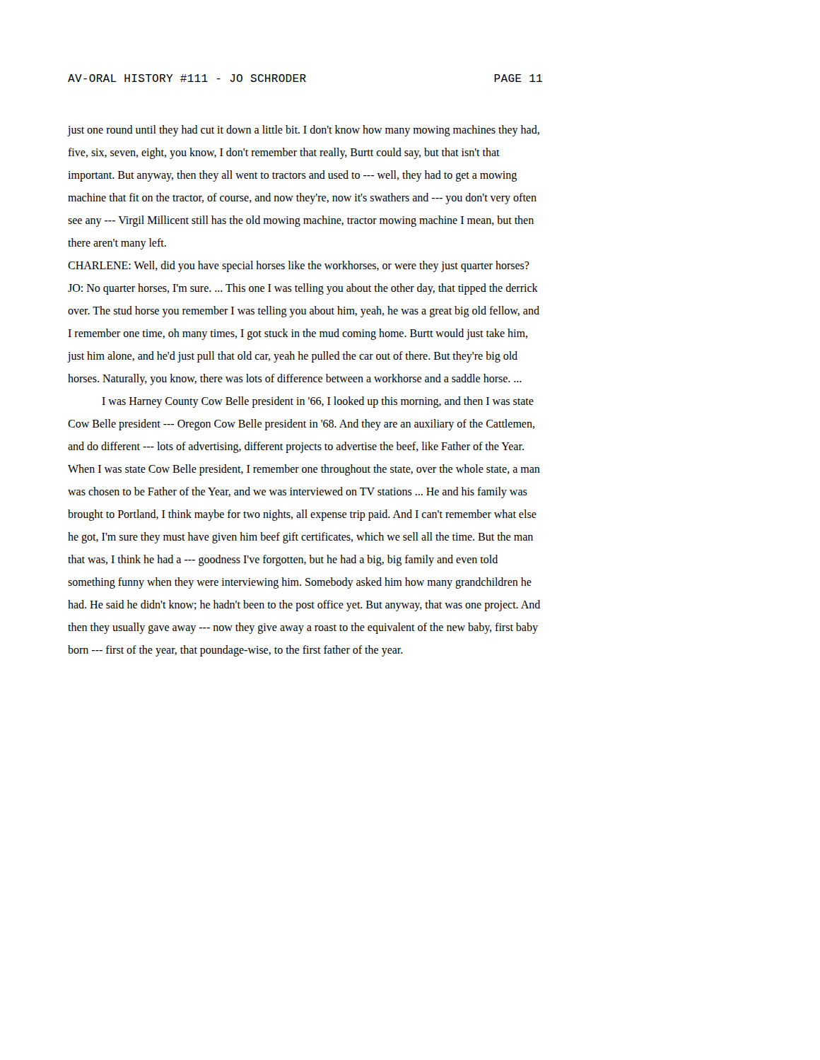AV-ORAL HISTORY #111 - JO SCHRODER PAGE 11
just one round until they had cut it down a little bit. I don't know how many mowing machines they had, five, six, seven, eight, you know, I don't remember that really, Burtt could say, but that isn't that important. But anyway, then they all went to tractors and used to --- well, they had to get a mowing machine that fit on the tractor, of course, and now they're, now it's swathers and --- you don't very often see any --- Virgil Millicent still has the old mowing machine, tractor mowing machine I mean, but then there aren't many left.
CHARLENE: Well, did you have special horses like the workhorses, or were they just quarter horses?
JO: No quarter horses, I'm sure. ... This one I was telling you about the other day, that tipped the derrick over. The stud horse you remember I was telling you about him, yeah, he was a great big old fellow, and I remember one time, oh many times, I got stuck in the mud coming home. Burtt would just take him, just him alone, and he'd just pull that old car, yeah he pulled the car out of there. But they're big old horses. Naturally, you know, there was lots of difference between a workhorse and a saddle horse. ...
I was Harney County Cow Belle president in '66, I looked up this morning, and then I was state Cow Belle president --- Oregon Cow Belle president in '68. And they are an auxiliary of the Cattlemen, and do different --- lots of advertising, different projects to advertise the beef, like Father of the Year. When I was state Cow Belle president, I remember one throughout the state, over the whole state, a man was chosen to be Father of the Year, and we was interviewed on TV stations ... He and his family was brought to Portland, I think maybe for two nights, all expense trip paid. And I can't remember what else he got, I'm sure they must have given him beef gift certificates, which we sell all the time. But the man that was, I think he had a --- goodness I've forgotten, but he had a big, big family and even told something funny when they were interviewing him. Somebody asked him how many grandchildren he had. He said he didn't know; he hadn't been to the post office yet. But anyway, that was one project. And then they usually gave away --- now they give away a roast to the equivalent of the new baby, first baby born --- first of the year, that poundage-wise, to the first father of the year.